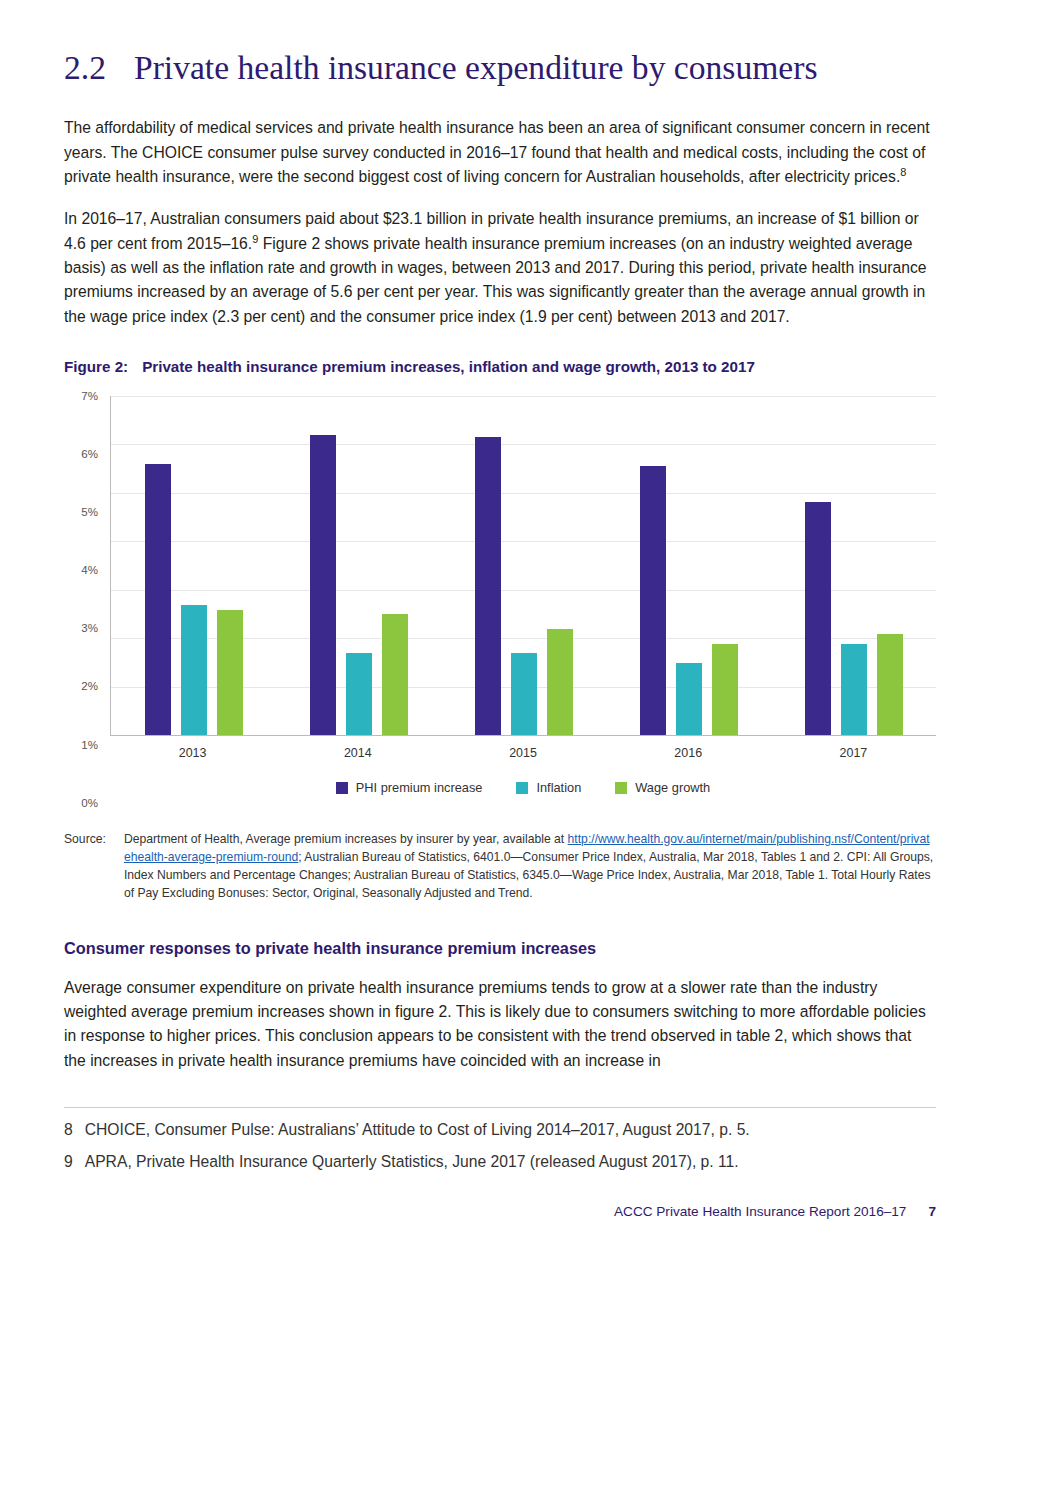2.2 Private health insurance expenditure by consumers
The affordability of medical services and private health insurance has been an area of significant consumer concern in recent years. The CHOICE consumer pulse survey conducted in 2016–17 found that health and medical costs, including the cost of private health insurance, were the second biggest cost of living concern for Australian households, after electricity prices.8
In 2016–17, Australian consumers paid about $23.1 billion in private health insurance premiums, an increase of $1 billion or 4.6 per cent from 2015–16.9 Figure 2 shows private health insurance premium increases (on an industry weighted average basis) as well as the inflation rate and growth in wages, between 2013 and 2017. During this period, private health insurance premiums increased by an average of 5.6 per cent per year. This was significantly greater than the average annual growth in the wage price index (2.3 per cent) and the consumer price index (1.9 per cent) between 2013 and 2017.
Figure 2: Private health insurance premium increases, inflation and wage growth, 2013 to 2017
7% 6% 5% 4% 3% 2% 1% 0%
2013 2014 2015 2016 2017
PHI premium increase Inflation Wage growth
Source: Department of Health, Average premium increases by insurer by year, available at http://www.health.gov.au/internet/main/publishing.nsf/Content/privatehealth-average-premium-round; Australian Bureau of Statistics, 6401.0—Consumer Price Index, Australia, Mar 2018, Tables 1 and 2. CPI: All Groups, Index Numbers and Percentage Changes; Australian Bureau of Statistics, 6345.0—Wage Price Index, Australia, Mar 2018, Table 1. Total Hourly Rates of Pay Excluding Bonuses: Sector, Original, Seasonally Adjusted and Trend.
Consumer responses to private health insurance premium increases
Average consumer expenditure on private health insurance premiums tends to grow at a slower rate than the industry weighted average premium increases shown in figure 2. This is likely due to consumers switching to more affordable policies in response to higher prices. This conclusion appears to be consistent with the trend observed in table 2, which shows that the increases in private health insurance premiums have coincided with an increase in
8 CHOICE, Consumer Pulse: Australians’ Attitude to Cost of Living 2014–2017, August 2017, p. 5.
9 APRA, Private Health Insurance Quarterly Statistics, June 2017 (released August 2017), p. 11.
ACCC Private Health Insurance Report 2016–17 7